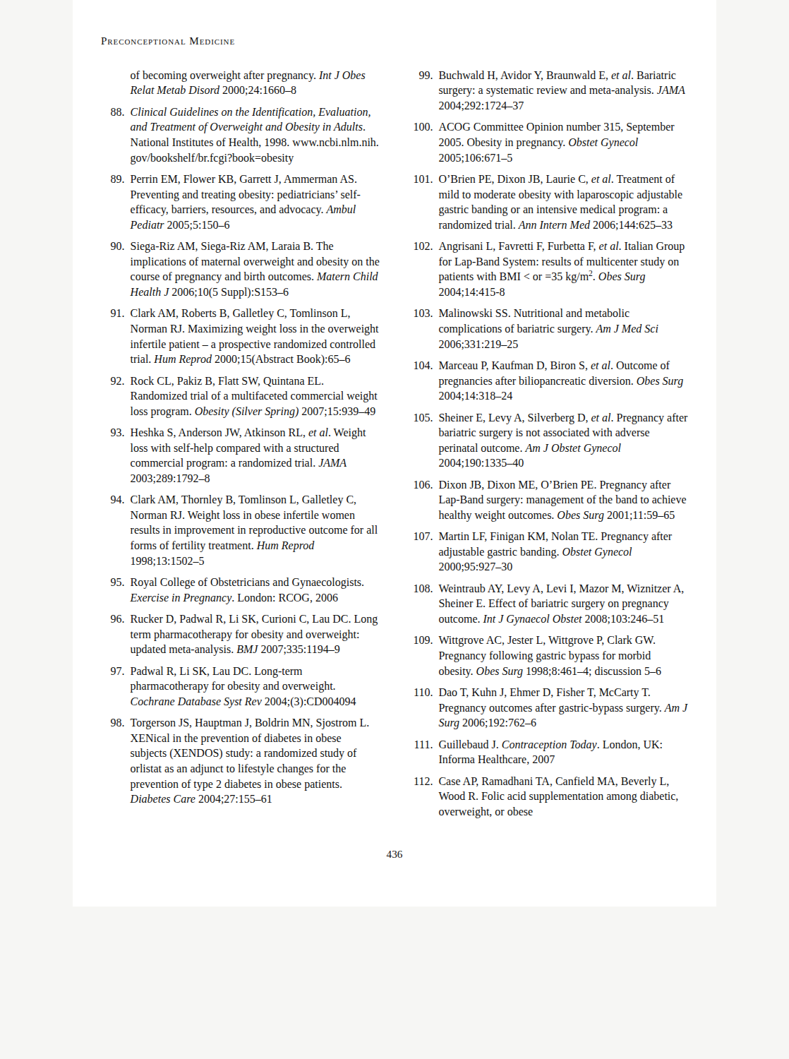Preconceptional Medicine
of becoming overweight after pregnancy. Int J Obes Relat Metab Disord 2000;24:1660–8
88. Clinical Guidelines on the Identification, Evaluation, and Treatment of Overweight and Obesity in Adults. National Institutes of Health, 1998. www.ncbi.nlm.nih.gov/bookshelf/br.fcgi?book=obesity
89. Perrin EM, Flower KB, Garrett J, Ammerman AS. Preventing and treating obesity: pediatricians’ self-efficacy, barriers, resources, and advocacy. Ambul Pediatr 2005;5:150–6
90. Siega-Riz AM, Siega-Riz AM, Laraia B. The implications of maternal overweight and obesity on the course of pregnancy and birth outcomes. Matern Child Health J 2006;10(5 Suppl):S153–6
91. Clark AM, Roberts B, Galletley C, Tomlinson L, Norman RJ. Maximizing weight loss in the overweight infertile patient – a prospective randomized controlled trial. Hum Reprod 2000;15(Abstract Book):65–6
92. Rock CL, Pakiz B, Flatt SW, Quintana EL. Randomized trial of a multifaceted commercial weight loss program. Obesity (Silver Spring) 2007;15:939–49
93. Heshka S, Anderson JW, Atkinson RL, et al. Weight loss with self-help compared with a structured commercial program: a randomized trial. JAMA 2003;289:1792–8
94. Clark AM, Thornley B, Tomlinson L, Galletley C, Norman RJ. Weight loss in obese infertile women results in improvement in reproductive outcome for all forms of fertility treatment. Hum Reprod 1998;13:1502–5
95. Royal College of Obstetricians and Gynaecologists. Exercise in Pregnancy. London: RCOG, 2006
96. Rucker D, Padwal R, Li SK, Curioni C, Lau DC. Long term pharmacotherapy for obesity and overweight: updated meta-analysis. BMJ 2007;335:1194–9
97. Padwal R, Li SK, Lau DC. Long-term pharmacotherapy for obesity and overweight. Cochrane Database Syst Rev 2004;(3):CD004094
98. Torgerson JS, Hauptman J, Boldrin MN, Sjostrom L. XENical in the prevention of diabetes in obese subjects (XENDOS) study: a randomized study of orlistat as an adjunct to lifestyle changes for the prevention of type 2 diabetes in obese patients. Diabetes Care 2004;27:155–61
99. Buchwald H, Avidor Y, Braunwald E, et al. Bariatric surgery: a systematic review and meta-analysis. JAMA 2004;292:1724–37
100. ACOG Committee Opinion number 315, September 2005. Obesity in pregnancy. Obstet Gynecol 2005;106:671–5
101. O’Brien PE, Dixon JB, Laurie C, et al. Treatment of mild to moderate obesity with laparoscopic adjustable gastric banding or an intensive medical program: a randomized trial. Ann Intern Med 2006;144:625–33
102. Angrisani L, Favretti F, Furbetta F, et al. Italian Group for Lap-Band System: results of multicenter study on patients with BMI < or =35 kg/m2. Obes Surg 2004;14:415-8
103. Malinowski SS. Nutritional and metabolic complications of bariatric surgery. Am J Med Sci 2006;331:219–25
104. Marceau P, Kaufman D, Biron S, et al. Outcome of pregnancies after biliopancreatic diversion. Obes Surg 2004;14:318–24
105. Sheiner E, Levy A, Silverberg D, et al. Pregnancy after bariatric surgery is not associated with adverse perinatal outcome. Am J Obstet Gynecol 2004;190:1335–40
106. Dixon JB, Dixon ME, O’Brien PE. Pregnancy after Lap-Band surgery: management of the band to achieve healthy weight outcomes. Obes Surg 2001;11:59–65
107. Martin LF, Finigan KM, Nolan TE. Pregnancy after adjustable gastric banding. Obstet Gynecol 2000;95:927–30
108. Weintraub AY, Levy A, Levi I, Mazor M, Wiznitzer A, Sheiner E. Effect of bariatric surgery on pregnancy outcome. Int J Gynaecol Obstet 2008;103:246–51
109. Wittgrove AC, Jester L, Wittgrove P, Clark GW. Pregnancy following gastric bypass for morbid obesity. Obes Surg 1998;8:461–4; discussion 5–6
110. Dao T, Kuhn J, Ehmer D, Fisher T, McCarty T. Pregnancy outcomes after gastric-bypass surgery. Am J Surg 2006;192:762–6
111. Guillebaud J. Contraception Today. London, UK: Informa Healthcare, 2007
112. Case AP, Ramadhani TA, Canfield MA, Beverly L, Wood R. Folic acid supplementation among diabetic, overweight, or obese
436